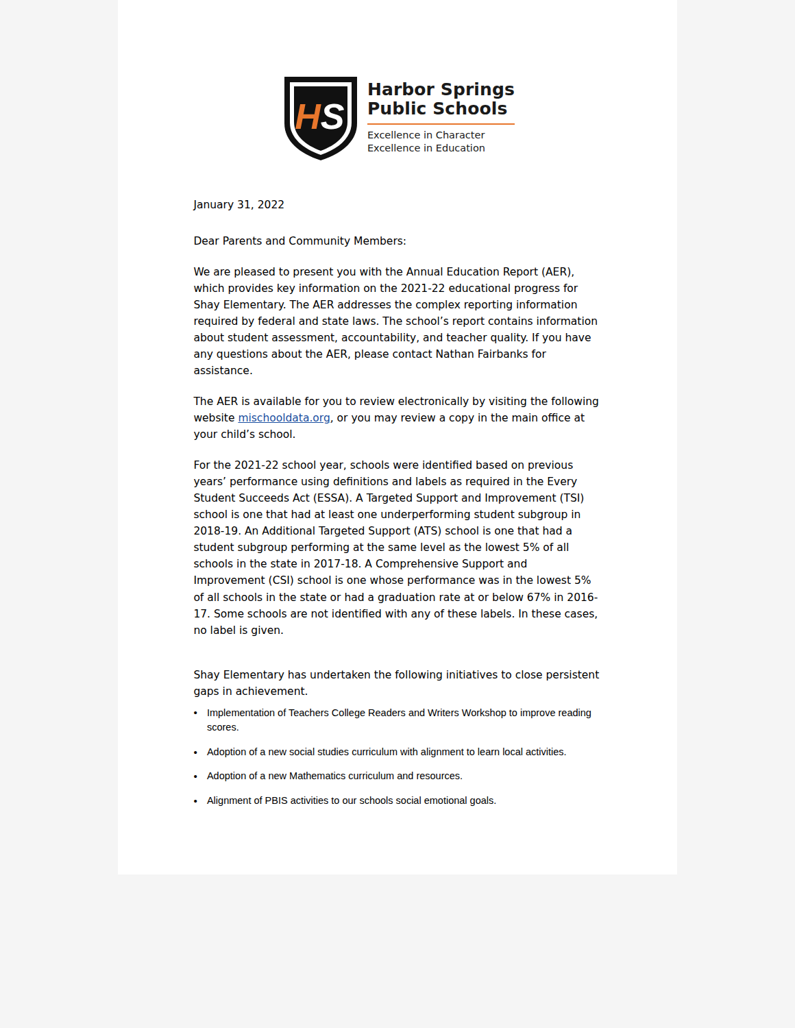H S
Harbor Springs
Public Schools
Excellence in Character
Excellence in Education
January 31, 2022
Dear Parents and Community Members:
We are pleased to present you with the Annual Education Report (AER), which provides key information on the 2021-22 educational progress for Shay Elementary. The AER addresses the complex reporting information required by federal and state laws. The school’s report contains information about student assessment, accountability, and teacher quality. If you have any questions about the AER, please contact Nathan Fairbanks for assistance.
The AER is available for you to review electronically by visiting the following website mischooldata.org, or you may review a copy in the main office at your child’s school.
For the 2021-22 school year, schools were identified based on previous years’ performance using definitions and labels as required in the Every Student Succeeds Act (ESSA). A Targeted Support and Improvement (TSI) school is one that had at least one underperforming student subgroup in 2018-19. An Additional Targeted Support (ATS) school is one that had a student subgroup performing at the same level as the lowest 5% of all schools in the state in 2017-18. A Comprehensive Support and Improvement (CSI) school is one whose performance was in the lowest 5% of all schools in the state or had a graduation rate at or below 67% in 2016-17. Some schools are not identified with any of these labels. In these cases, no label is given.
Shay Elementary has undertaken the following initiatives to close persistent gaps in achievement.
Implementation of Teachers College Readers and Writers Workshop to improve reading scores.
Adoption of a new social studies curriculum with alignment to learn local activities.
Adoption of a new Mathematics curriculum and resources.
Alignment of PBIS activities to our schools social emotional goals.